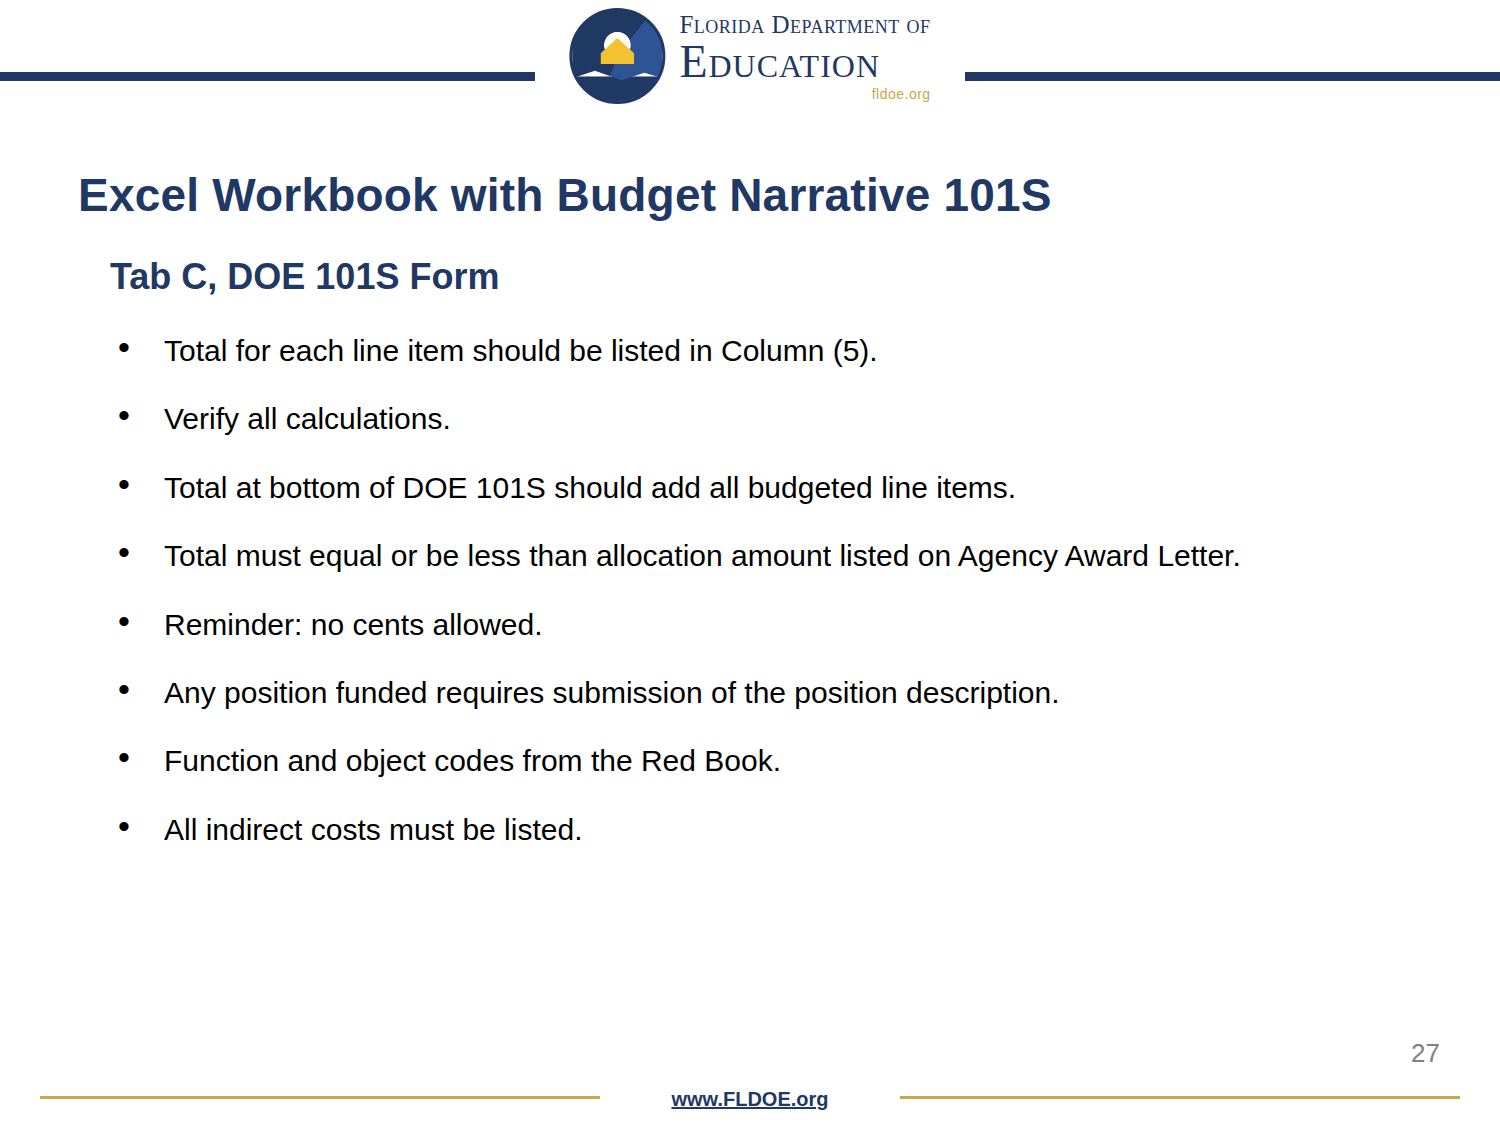Florida Department of Education fldoe.org
Excel Workbook with Budget Narrative 101S
Tab C, DOE 101S Form
Total for each line item should be listed in Column (5).
Verify all calculations.
Total at bottom of DOE 101S should add all budgeted line items.
Total must equal or be less than allocation amount listed on Agency Award Letter.
Reminder: no cents allowed.
Any position funded requires submission of the position description.
Function and object codes from the Red Book.
All indirect costs must be listed.
27
www.FLDOE.org